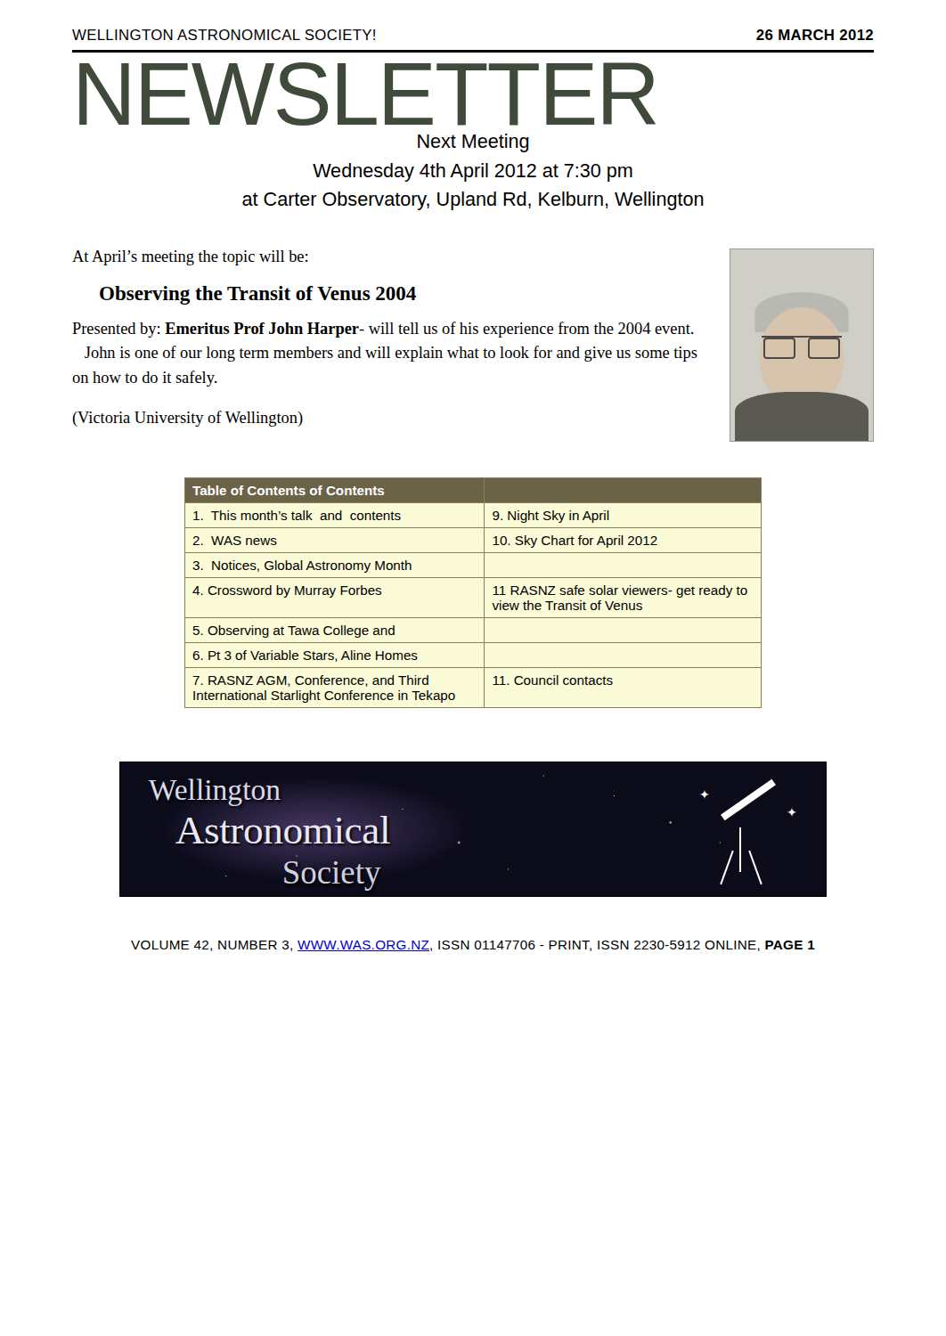WELLINGTON ASTRONOMICAL SOCIETY! 26 MARCH 2012
NEWSLETTER
Next Meeting
Wednesday 4th April 2012 at 7:30 pm
at Carter Observatory, Upland Rd, Kelburn, Wellington
At April’s meeting the topic will be:
Observing the Transit of Venus 2004
Presented by: Emeritus Prof John Harper- will tell us of his experience from the 2004 event. John is one of our long term members and will explain what to look for and give us some tips on how to do it safely.
(Victoria University of Wellington)
| Table of Contents of Contents | |
| --- | --- |
| 1. This month’s talk and contents | 9. Night Sky in April |
| 2. WAS news | 10. Sky Chart for April 2012 |
| 3. Notices, Global Astronomy Month | |
| 4. Crossword by Murray Forbes | 11 RASNZ safe solar viewers- get ready to view the Transit of Venus |
| 5. Observing at Tawa College and | |
| 6. Pt 3 of Variable Stars, Aline Homes | |
| 7. RASNZ AGM, Conference, and Third International Starlight Conference in Tekapo | 11. Council contacts |
Wellington Astronomical Society
✦ ✦
VOLUME 42, NUMBER 3, WWW.WAS.ORG.NZ, ISSN 01147706 - PRINT, ISSN 2230-5912 ONLINE, PAGE 1